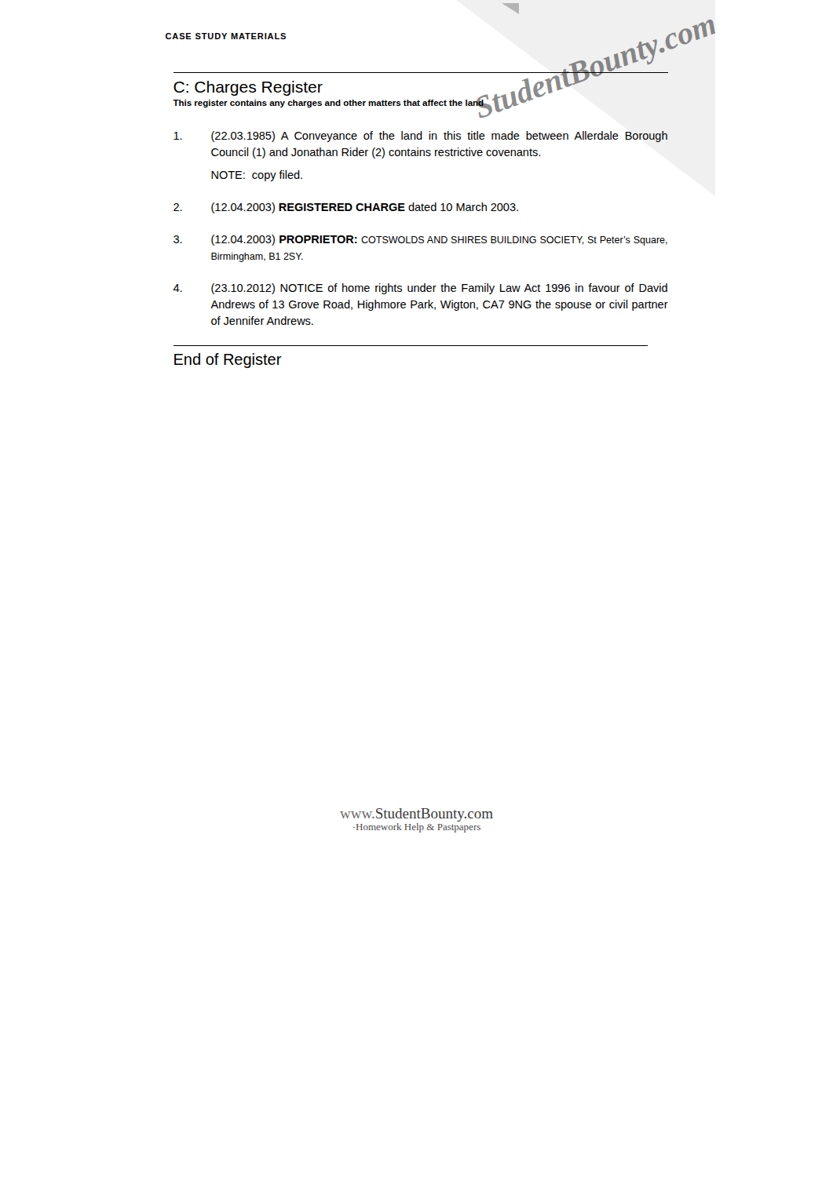StudentBounty.com
CASE STUDY MATERIALS
C: Charges Register
This register contains any charges and other matters that affect the land
1. (22.03.1985) A Conveyance of the land in this title made between Allerdale Borough Council (1) and Jonathan Rider (2) contains restrictive covenants.
NOTE: copy filed.
2. (12.04.2003) REGISTERED CHARGE dated 10 March 2003.
3. (12.04.2003) PROPRIETOR: COTSWOLDS AND SHIRES BUILDING SOCIETY, St Peter’s Square, Birmingham, B1 2SY.
4. (23.10.2012) NOTICE of home rights under the Family Law Act 1996 in favour of David Andrews of 13 Grove Road, Highmore Park, Wigton, CA7 9NG the spouse or civil partner of Jennifer Andrews.
End of Register
www. StudentBounty.com
·Homework Help & Pastpapers